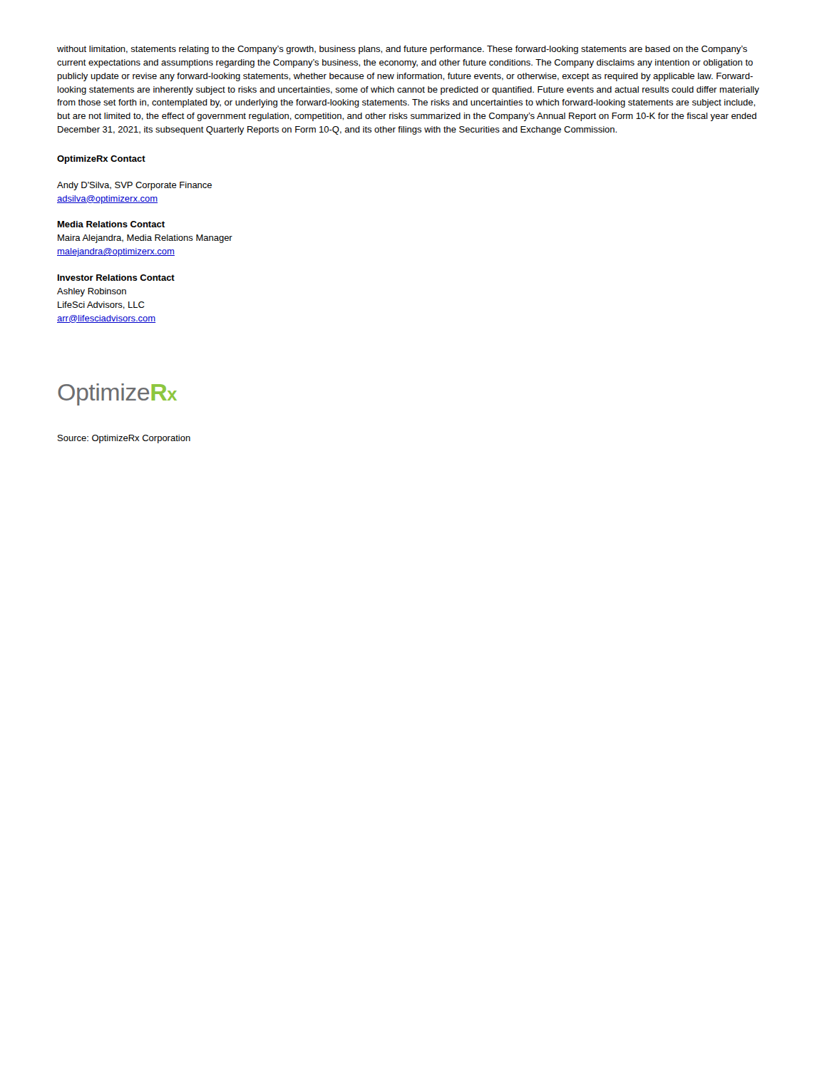without limitation, statements relating to the Company’s growth, business plans, and future performance. These forward-looking statements are based on the Company’s current expectations and assumptions regarding the Company’s business, the economy, and other future conditions. The Company disclaims any intention or obligation to publicly update or revise any forward-looking statements, whether because of new information, future events, or otherwise, except as required by applicable law. Forward-looking statements are inherently subject to risks and uncertainties, some of which cannot be predicted or quantified. Future events and actual results could differ materially from those set forth in, contemplated by, or underlying the forward-looking statements. The risks and uncertainties to which forward-looking statements are subject include, but are not limited to, the effect of government regulation, competition, and other risks summarized in the Company’s Annual Report on Form 10-K for the fiscal year ended December 31, 2021, its subsequent Quarterly Reports on Form 10-Q, and its other filings with the Securities and Exchange Commission.
OptimizeRx Contact
Andy D'Silva, SVP Corporate Finance
adsilva@optimizerx.com
Media Relations Contact
Maira Alejandra, Media Relations Manager
malejandra@optimizerx.com
Investor Relations Contact
Ashley Robinson
LifeSci Advisors, LLC
arr@lifesciadvisors.com
Optimize Rx
Source: OptimizeRx Corporation